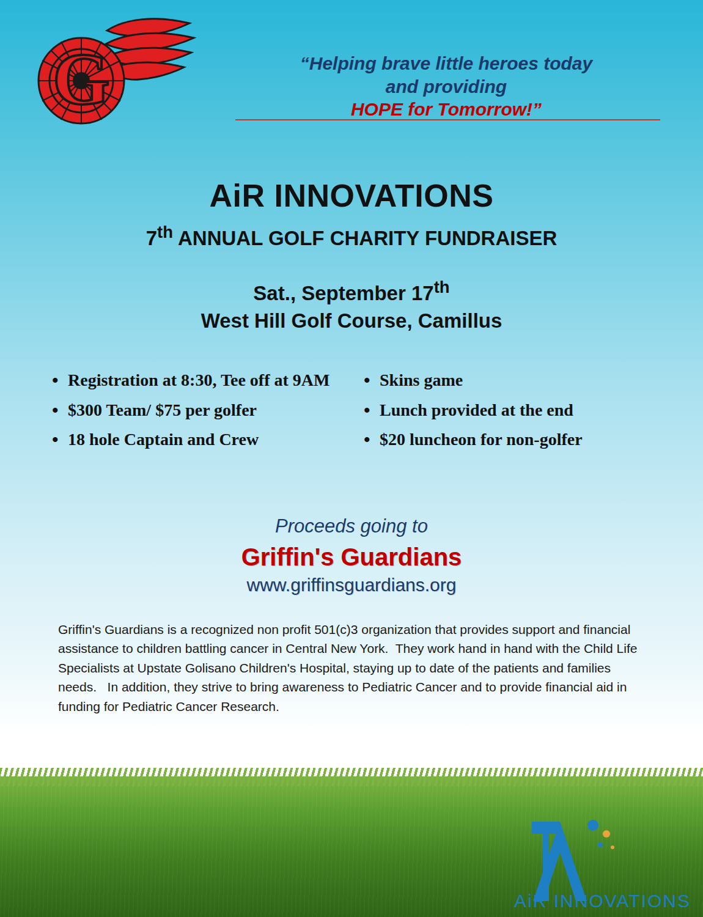G
“Helping brave little heroes today
and providing
HOPE for Tomorrow!”
AiR INNOVATIONS
7th ANNUAL GOLF CHARITY FUNDRAISER
Sat., September 17th
West Hill Golf Course, Camillus
Registration at 8:30, Tee off at 9AM
$300 Team/ $75 per golfer
18 hole Captain and Crew
Skins game
Lunch provided at the end
$20 luncheon for non-golfer
Proceeds going to
Griffin's Guardians
www.griffinsguardians.org
Griffin's Guardians is a recognized non profit 501(c)3 organization that provides support and financial assistance to children battling cancer in Central New York. They work hand in hand with the Child Life Specialists at Upstate Golisano Children's Hospital, staying up to date of the patients and families needs. In addition, they strive to bring awareness to Pediatric Cancer and to provide financial aid in funding for Pediatric Cancer Research.
AiR INNOVATIONS